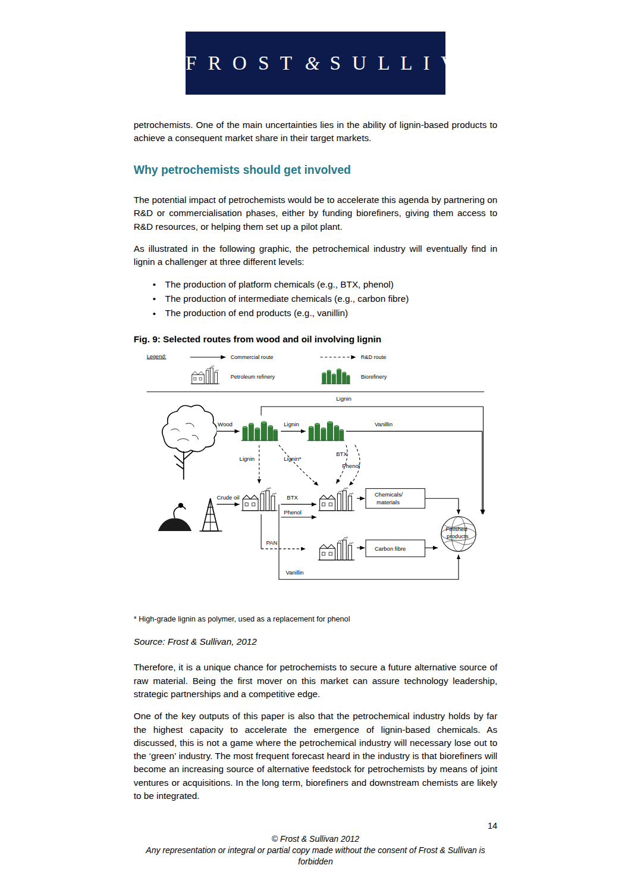F R O S T & S U L L I V A N
petrochemists. One of the main uncertainties lies in the ability of lignin-based products to achieve a consequent market share in their target markets.
Why petrochemists should get involved
The potential impact of petrochemists would be to accelerate this agenda by partnering on R&D or commercialisation phases, either by funding biorefiners, giving them access to R&D resources, or helping them set up a pilot plant.
As illustrated in the following graphic, the petrochemical industry will eventually find in lignin a challenger at three different levels:
The production of platform chemicals (e.g., BTX, phenol)
The production of intermediate chemicals (e.g., carbon fibre)
The production of end products (e.g., vanillin)
Fig. 9: Selected routes from wood and oil involving lignin
Legend: Commercial route R&D route Petroleum refinery Biorefinery Wood Lignin Lignin Vanillin Lignin Lignin* BTX Phenol Crude oil BTX Phenol Chemicals/ materials Finished products PAN Carbon fibre Vanillin
* High-grade lignin as polymer, used as a replacement for phenol
Source: Frost & Sullivan, 2012
Therefore, it is a unique chance for petrochemists to secure a future alternative source of raw material. Being the first mover on this market can assure technology leadership, strategic partnerships and a competitive edge.
One of the key outputs of this paper is also that the petrochemical industry holds by far the highest capacity to accelerate the emergence of lignin-based chemicals. As discussed, this is not a game where the petrochemical industry will necessary lose out to the ‘green’ industry. The most frequent forecast heard in the industry is that biorefiners will become an increasing source of alternative feedstock for petrochemists by means of joint ventures or acquisitions. In the long term, biorefiners and downstream chemists are likely to be integrated.
14
© Frost & Sullivan 2012
Any representation or integral or partial copy made without the consent of Frost & Sullivan is forbidden